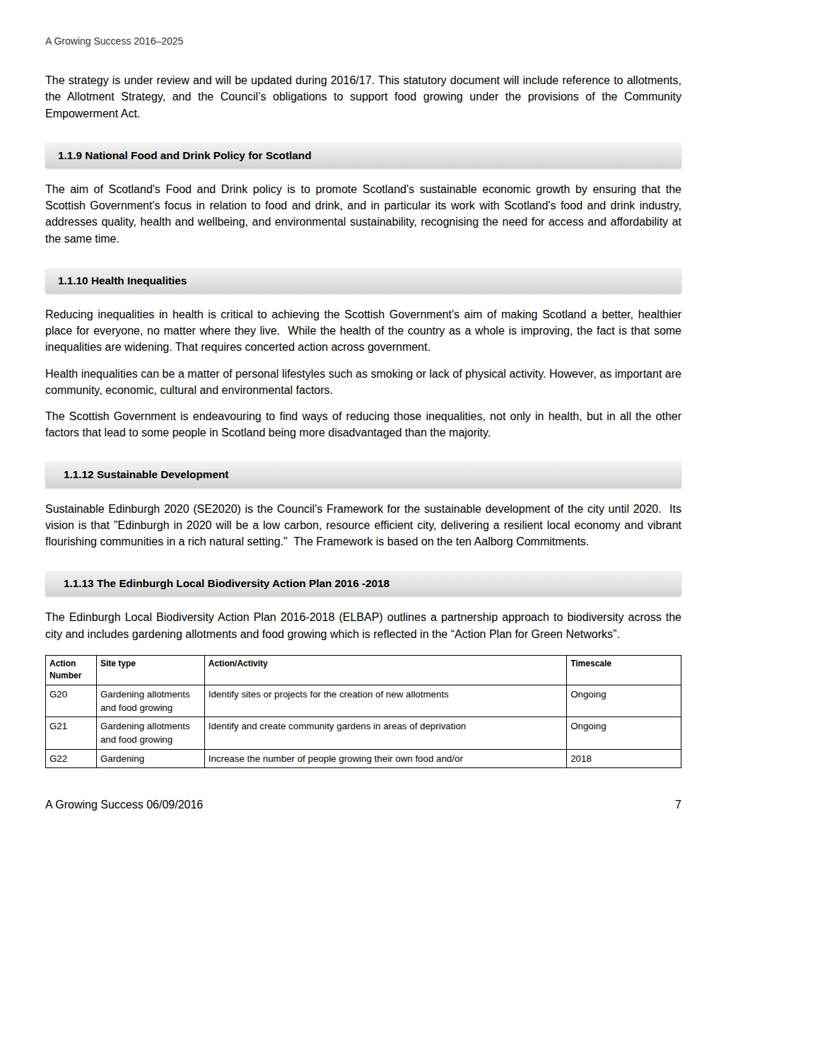A Growing Success 2016–2025
The strategy is under review and will be updated during 2016/17. This statutory document will include reference to allotments, the Allotment Strategy, and the Council’s obligations to support food growing under the provisions of the Community Empowerment Act.
1.1.9 National Food and Drink Policy for Scotland
The aim of Scotland's Food and Drink policy is to promote Scotland's sustainable economic growth by ensuring that the Scottish Government's focus in relation to food and drink, and in particular its work with Scotland's food and drink industry, addresses quality, health and wellbeing, and environmental sustainability, recognising the need for access and affordability at the same time.
1.1.10 Health Inequalities
Reducing inequalities in health is critical to achieving the Scottish Government's aim of making Scotland a better, healthier place for everyone, no matter where they live. While the health of the country as a whole is improving, the fact is that some inequalities are widening. That requires concerted action across government.
Health inequalities can be a matter of personal lifestyles such as smoking or lack of physical activity. However, as important are community, economic, cultural and environmental factors.
The Scottish Government is endeavouring to find ways of reducing those inequalities, not only in health, but in all the other factors that lead to some people in Scotland being more disadvantaged than the majority.
1.1.12 Sustainable Development
Sustainable Edinburgh 2020 (SE2020) is the Council's Framework for the sustainable development of the city until 2020. Its vision is that "Edinburgh in 2020 will be a low carbon, resource efficient city, delivering a resilient local economy and vibrant flourishing communities in a rich natural setting." The Framework is based on the ten Aalborg Commitments.
1.1.13 The Edinburgh Local Biodiversity Action Plan 2016 -2018
The Edinburgh Local Biodiversity Action Plan 2016-2018 (ELBAP) outlines a partnership approach to biodiversity across the city and includes gardening allotments and food growing which is reflected in the “Action Plan for Green Networks”.
| Action Number | Site type | Action/Activity | Timescale |
| --- | --- | --- | --- |
| G20 | Gardening allotments and food growing | Identify sites or projects for the creation of new allotments | Ongoing |
| G21 | Gardening allotments and food growing | Identify and create community gardens in areas of deprivation | Ongoing |
| G22 | Gardening | Increase the number of people growing their own food and/or | 2018 |
A Growing Success 06/09/2016 7